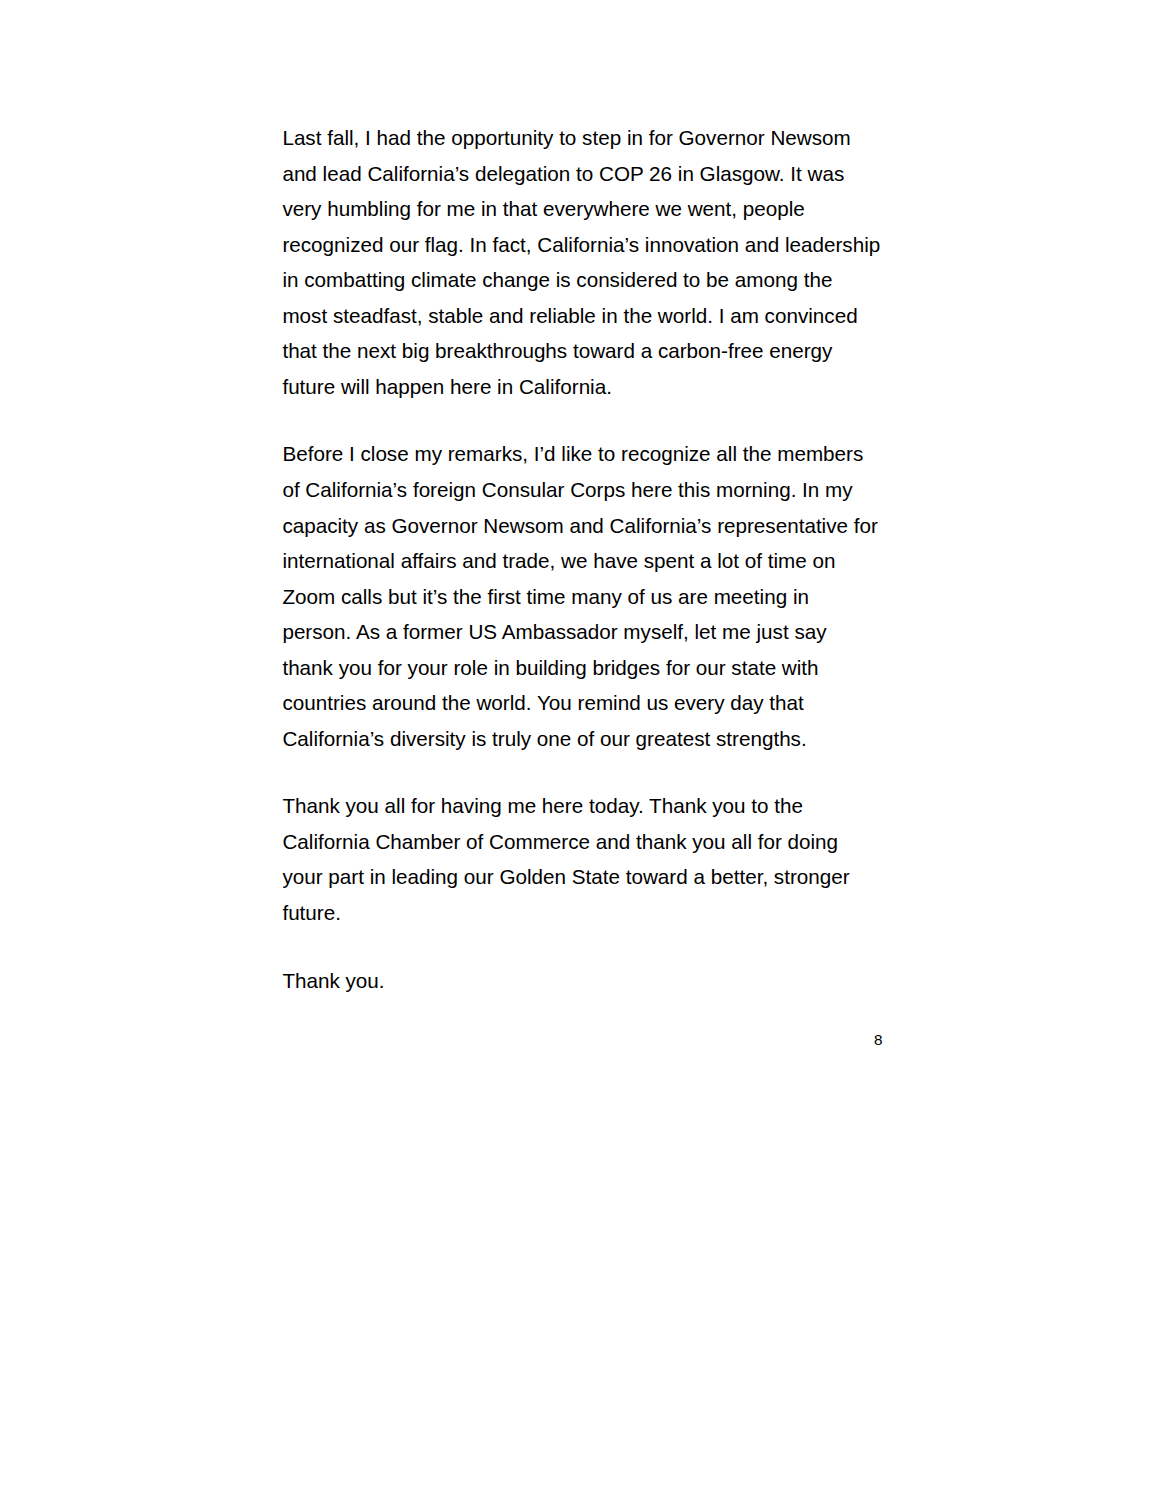Last fall, I had the opportunity to step in for Governor Newsom and lead California’s delegation to COP 26 in Glasgow. It was very humbling for me in that everywhere we went, people recognized our flag. In fact, California’s innovation and leadership in combatting climate change is considered to be among the most steadfast, stable and reliable in the world. I am convinced that the next big breakthroughs toward a carbon-free energy future will happen here in California.
Before I close my remarks, I’d like to recognize all the members of California’s foreign Consular Corps here this morning. In my capacity as Governor Newsom and California’s representative for international affairs and trade, we have spent a lot of time on Zoom calls but it’s the first time many of us are meeting in person. As a former US Ambassador myself, let me just say thank you for your role in building bridges for our state with countries around the world. You remind us every day that California’s diversity is truly one of our greatest strengths.
Thank you all for having me here today. Thank you to the California Chamber of Commerce and thank you all for doing your part in leading our Golden State toward a better, stronger future.
Thank you.
8